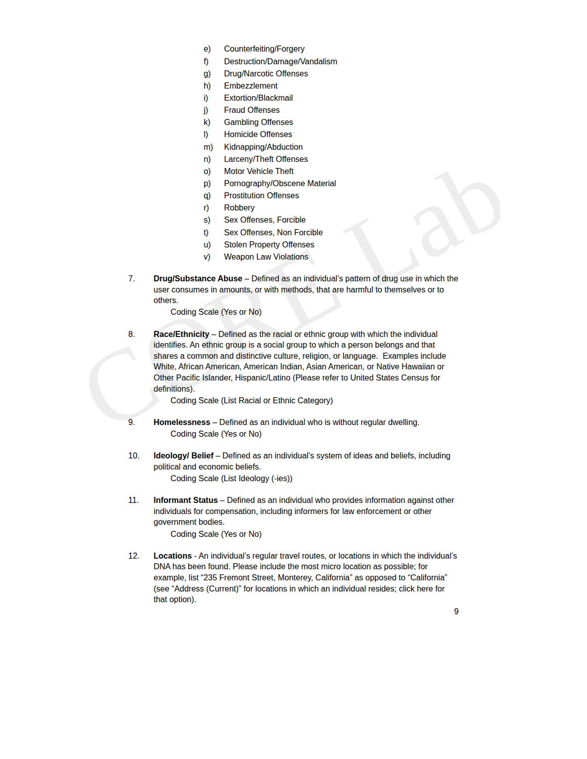CORE Lab
e) Counterfeiting/Forgery
f) Destruction/Damage/Vandalism
g) Drug/Narcotic Offenses
h) Embezzlement
i) Extortion/Blackmail
j) Fraud Offenses
k) Gambling Offenses
l) Homicide Offenses
m) Kidnapping/Abduction
n) Larceny/Theft Offenses
o) Motor Vehicle Theft
p) Pornography/Obscene Material
q) Prostitution Offenses
r) Robbery
s) Sex Offenses, Forcible
t) Sex Offenses, Non Forcible
u) Stolen Property Offenses
v) Weapon Law Violations
7. Drug/Substance Abuse – Defined as an individual’s pattern of drug use in which the user consumes in amounts, or with methods, that are harmful to themselves or to others.
Coding Scale (Yes or No)
8. Race/Ethnicity – Defined as the racial or ethnic group with which the individual identifies. An ethnic group is a social group to which a person belongs and that shares a common and distinctive culture, religion, or language. Examples include White, African American, American Indian, Asian American, or Native Hawaiian or Other Pacific Islander, Hispanic/Latino (Please refer to United States Census for definitions).
Coding Scale (List Racial or Ethnic Category)
9. Homelessness – Defined as an individual who is without regular dwelling.
Coding Scale (Yes or No)
10. Ideology/ Belief – Defined as an individual’s system of ideas and beliefs, including political and economic beliefs.
Coding Scale (List Ideology (-ies))
11. Informant Status – Defined as an individual who provides information against other individuals for compensation, including informers for law enforcement or other government bodies.
Coding Scale (Yes or No)
12. Locations - An individual’s regular travel routes, or locations in which the individual’s DNA has been found. Please include the most micro location as possible; for example, list “235 Fremont Street, Monterey, California” as opposed to “California” (see “Address (Current)” for locations in which an individual resides; click here for that option).
9